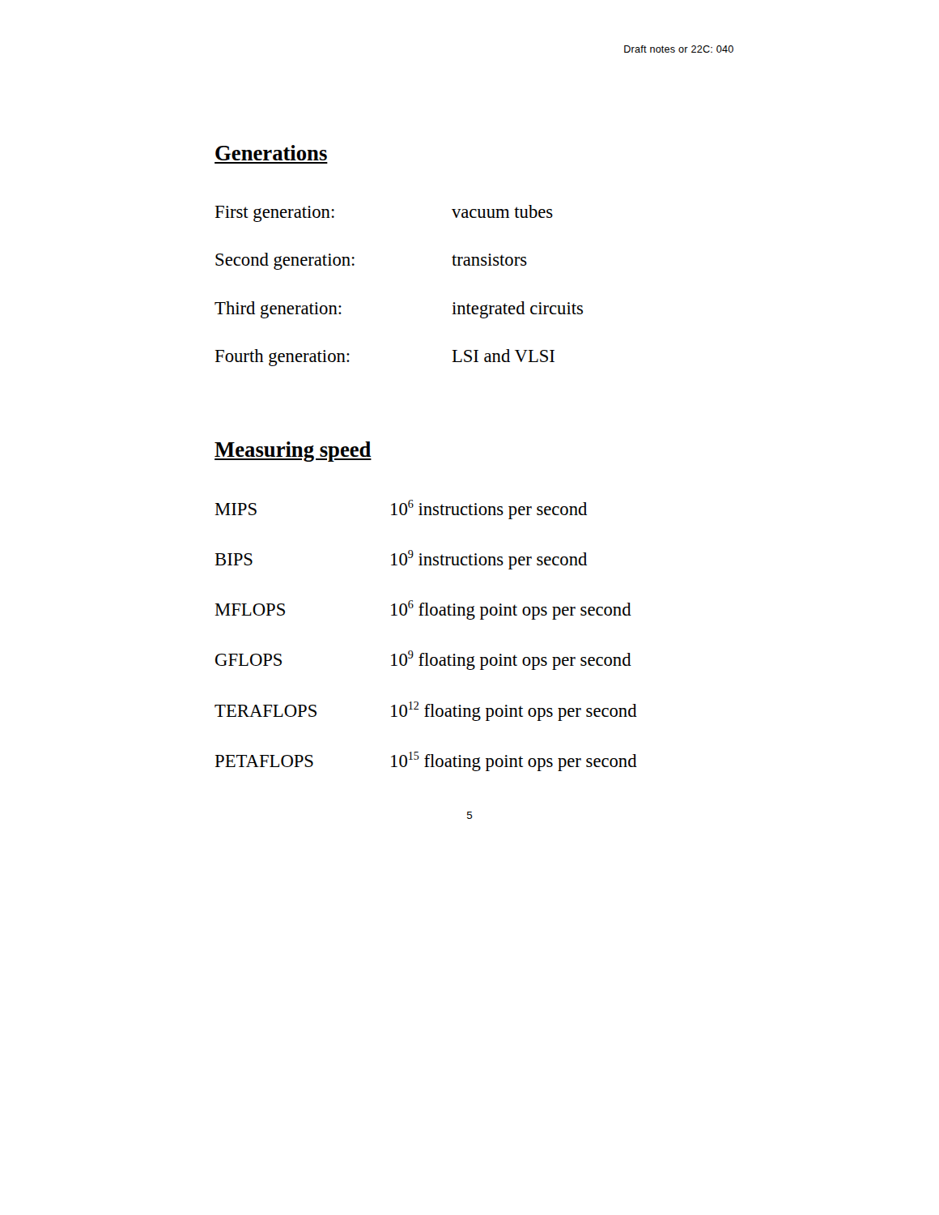Draft notes or 22C: 040
Generations
First generation: vacuum tubes
Second generation: transistors
Third generation: integrated circuits
Fourth generation: LSI and VLSI
Measuring speed
MIPS 106 instructions per second
BIPS 109 instructions per second
MFLOPS 106 floating point ops per second
GFLOPS 109 floating point ops per second
TERAFLOPS 1012 floating point ops per second
PETAFLOPS 1015 floating point ops per second
5